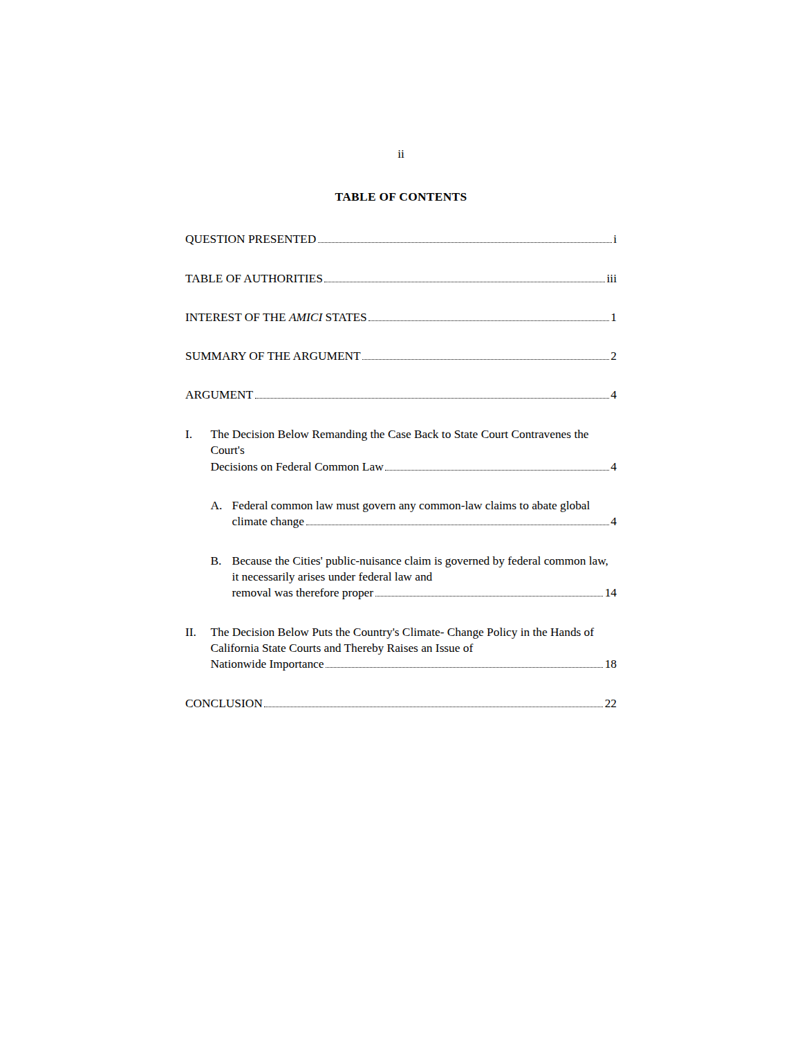ii
TABLE OF CONTENTS
QUESTION PRESENTED i
TABLE OF AUTHORITIES iii
INTEREST OF THE AMICI STATES 1
SUMMARY OF THE ARGUMENT 2
ARGUMENT 4
I.
The Decision Below Remanding the Case Back to State Court Contravenes the Court's Decisions on Federal Common Law 4
A.
Federal common law must govern any common-law claims to abate global climate change 4
B.
Because the Cities' public-nuisance claim is governed by federal common law, it necessarily arises under federal law and removal was therefore proper 14
II.
The Decision Below Puts the Country's Climate- Change Policy in the Hands of California State Courts and Thereby Raises an Issue of Nationwide Importance 18
CONCLUSION 22